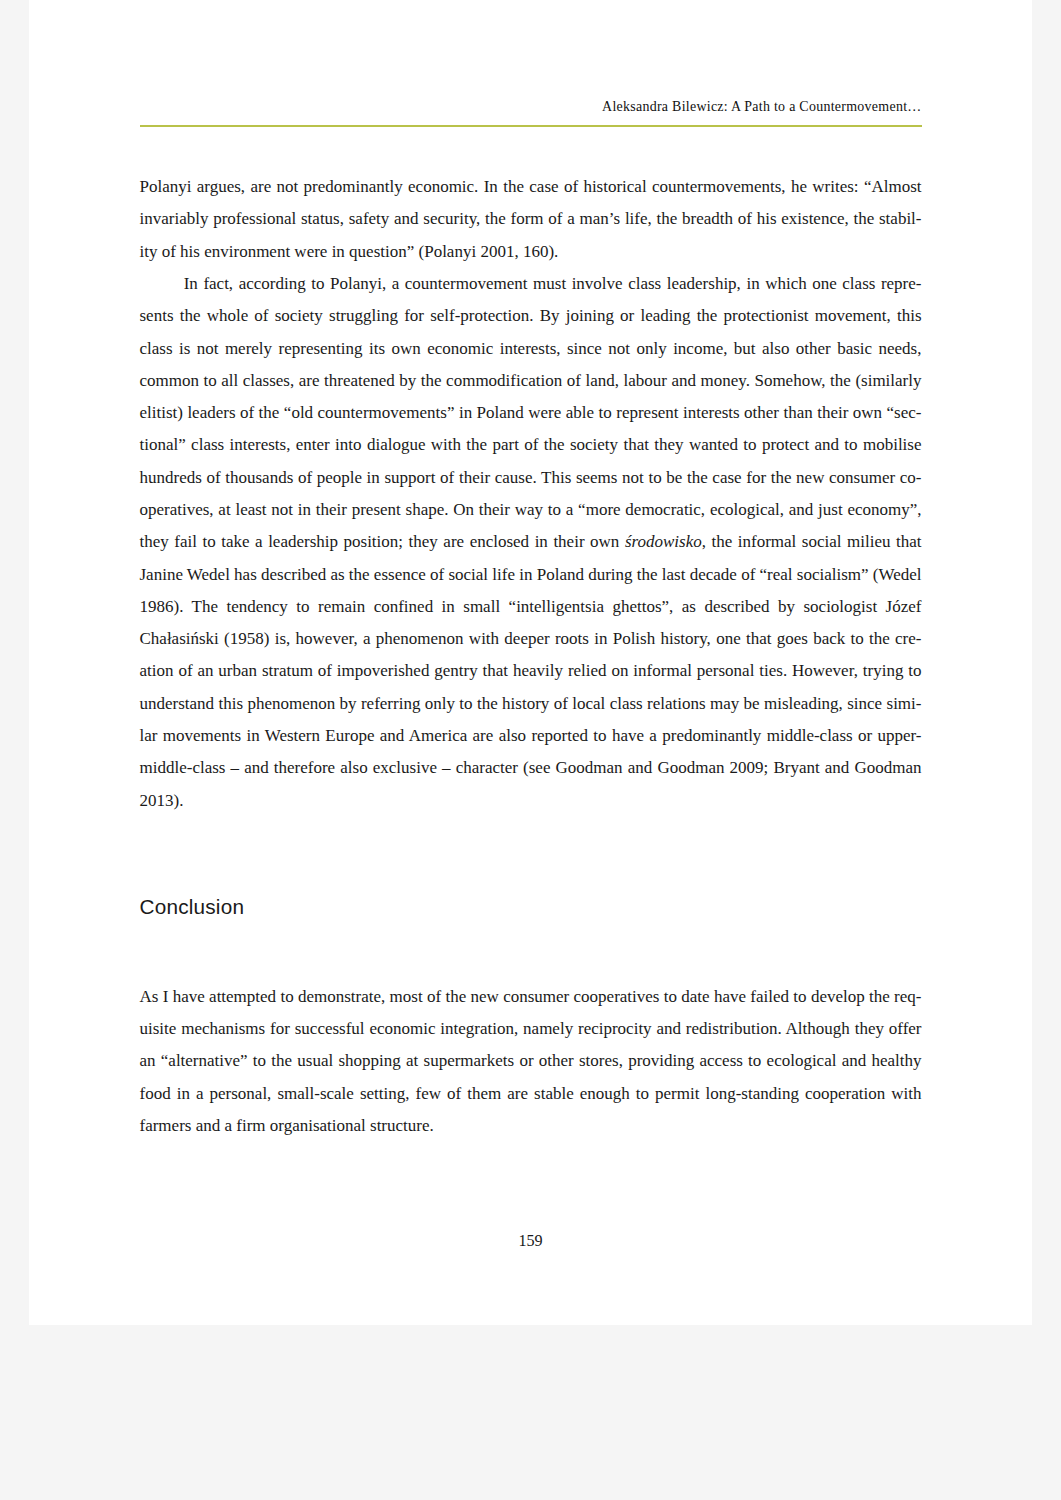Aleksandra Bilewicz: A Path to a Countermovement…
Polanyi argues, are not predominantly economic. In the case of historical countermovements, he writes: “Almost invariably professional status, safety and security, the form of a man’s life, the breadth of his existence, the stability of his environment were in question” (Polanyi 2001, 160).
In fact, according to Polanyi, a countermovement must involve class leadership, in which one class represents the whole of society struggling for self-protection. By joining or leading the protectionist movement, this class is not merely representing its own economic interests, since not only income, but also other basic needs, common to all classes, are threatened by the commodification of land, labour and money. Somehow, the (similarly elitist) leaders of the “old countermovements” in Poland were able to represent interests other than their own “sectional” class interests, enter into dialogue with the part of the society that they wanted to protect and to mobilise hundreds of thousands of people in support of their cause. This seems not to be the case for the new consumer cooperatives, at least not in their present shape. On their way to a “more democratic, ecological, and just economy”, they fail to take a leadership position; they are enclosed in their own środowisko, the informal social milieu that Janine Wedel has described as the essence of social life in Poland during the last decade of “real socialism” (Wedel 1986). The tendency to remain confined in small “intelligentsia ghettos”, as described by sociologist Józef Chałasiński (1958) is, however, a phenomenon with deeper roots in Polish history, one that goes back to the creation of an urban stratum of impoverished gentry that heavily relied on informal personal ties. However, trying to understand this phenomenon by referring only to the history of local class relations may be misleading, since similar movements in Western Europe and America are also reported to have a predominantly middle-class or upper-middle-class – and therefore also exclusive – character (see Goodman and Goodman 2009; Bryant and Goodman 2013).
Conclusion
As I have attempted to demonstrate, most of the new consumer cooperatives to date have failed to develop the requisite mechanisms for successful economic integration, namely reciprocity and redistribution. Although they offer an “alternative” to the usual shopping at supermarkets or other stores, providing access to ecological and healthy food in a personal, small-scale setting, few of them are stable enough to permit long-standing cooperation with farmers and a firm organisational structure.
159